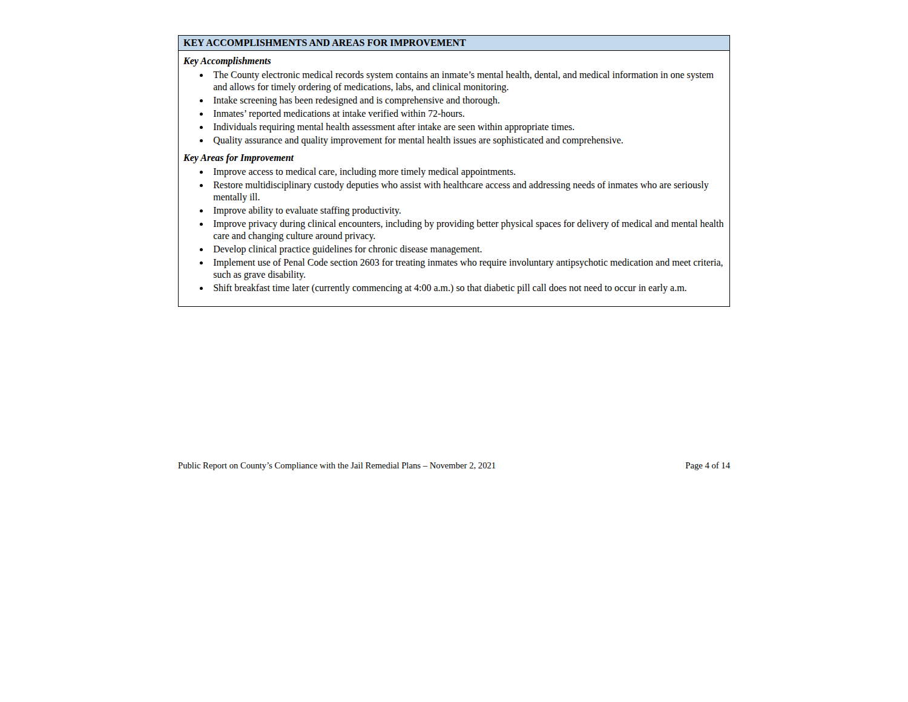KEY ACCOMPLISHMENTS AND AREAS FOR IMPROVEMENT
Key Accomplishments
The County electronic medical records system contains an inmate’s mental health, dental, and medical information in one system and allows for timely ordering of medications, labs, and clinical monitoring.
Intake screening has been redesigned and is comprehensive and thorough.
Inmates’ reported medications at intake verified within 72-hours.
Individuals requiring mental health assessment after intake are seen within appropriate times.
Quality assurance and quality improvement for mental health issues are sophisticated and comprehensive.
Key Areas for Improvement
Improve access to medical care, including more timely medical appointments.
Restore multidisciplinary custody deputies who assist with healthcare access and addressing needs of inmates who are seriously mentally ill.
Improve ability to evaluate staffing productivity.
Improve privacy during clinical encounters, including by providing better physical spaces for delivery of medical and mental health care and changing culture around privacy.
Develop clinical practice guidelines for chronic disease management.
Implement use of Penal Code section 2603 for treating inmates who require involuntary antipsychotic medication and meet criteria, such as grave disability.
Shift breakfast time later (currently commencing at 4:00 a.m.) so that diabetic pill call does not need to occur in early a.m.
Public Report on County’s Compliance with the Jail Remedial Plans – November 2, 2021 Page 4 of 14